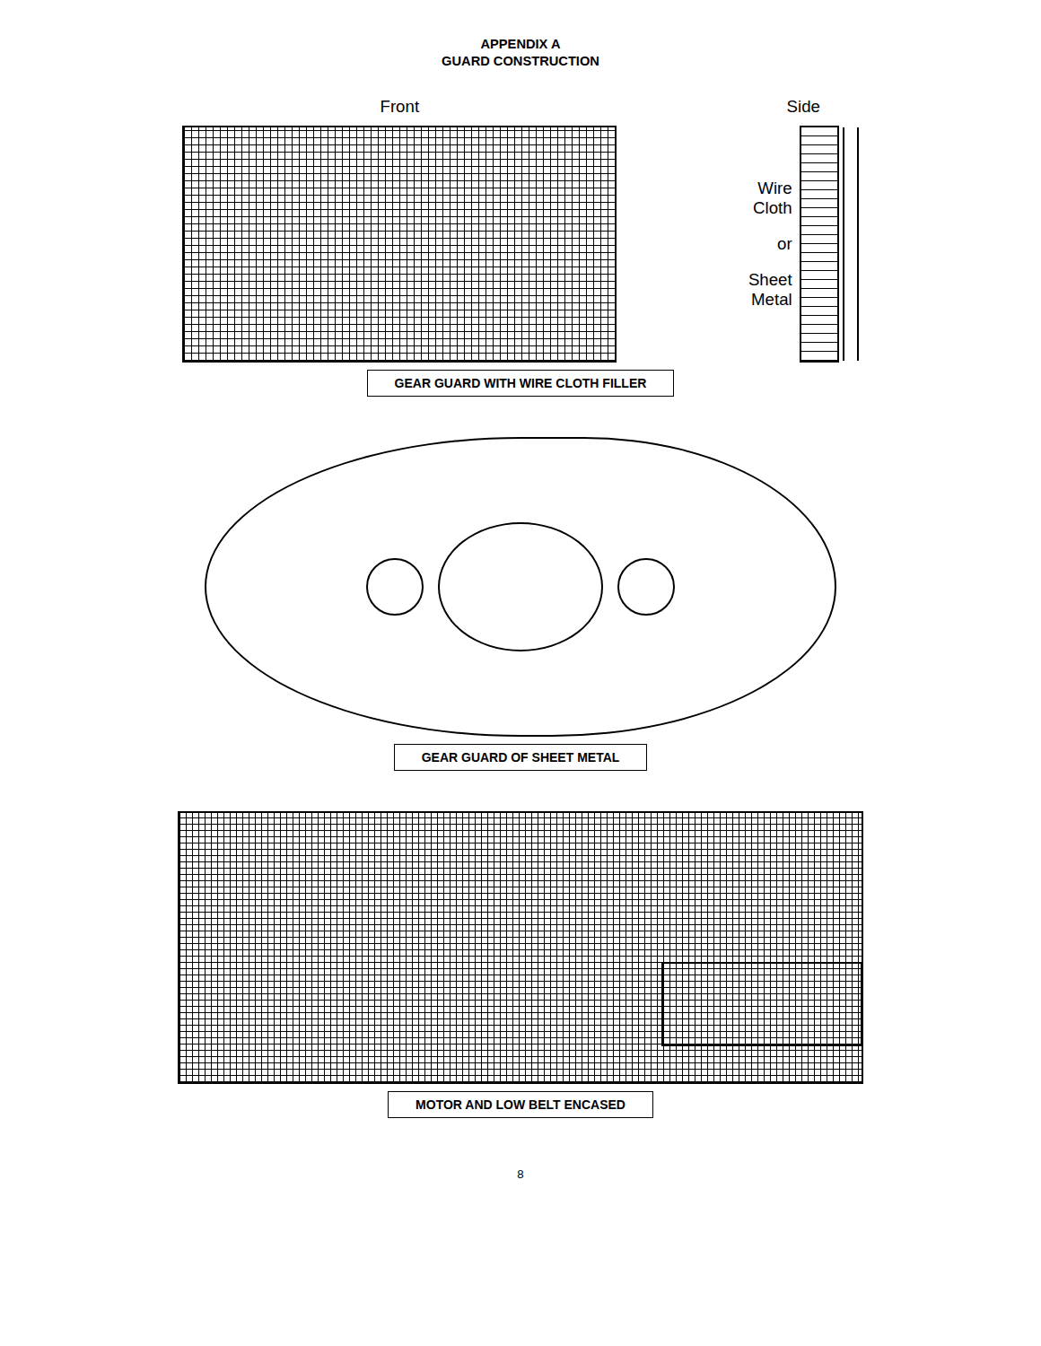APPENDIX A
GUARD CONSTRUCTION
Front
Side
Wire
Cloth
or
Sheet
Metal
GEAR GUARD WITH WIRE CLOTH FILLER
GEAR GUARD OF SHEET METAL
MOTOR AND LOW BELT ENCASED
8